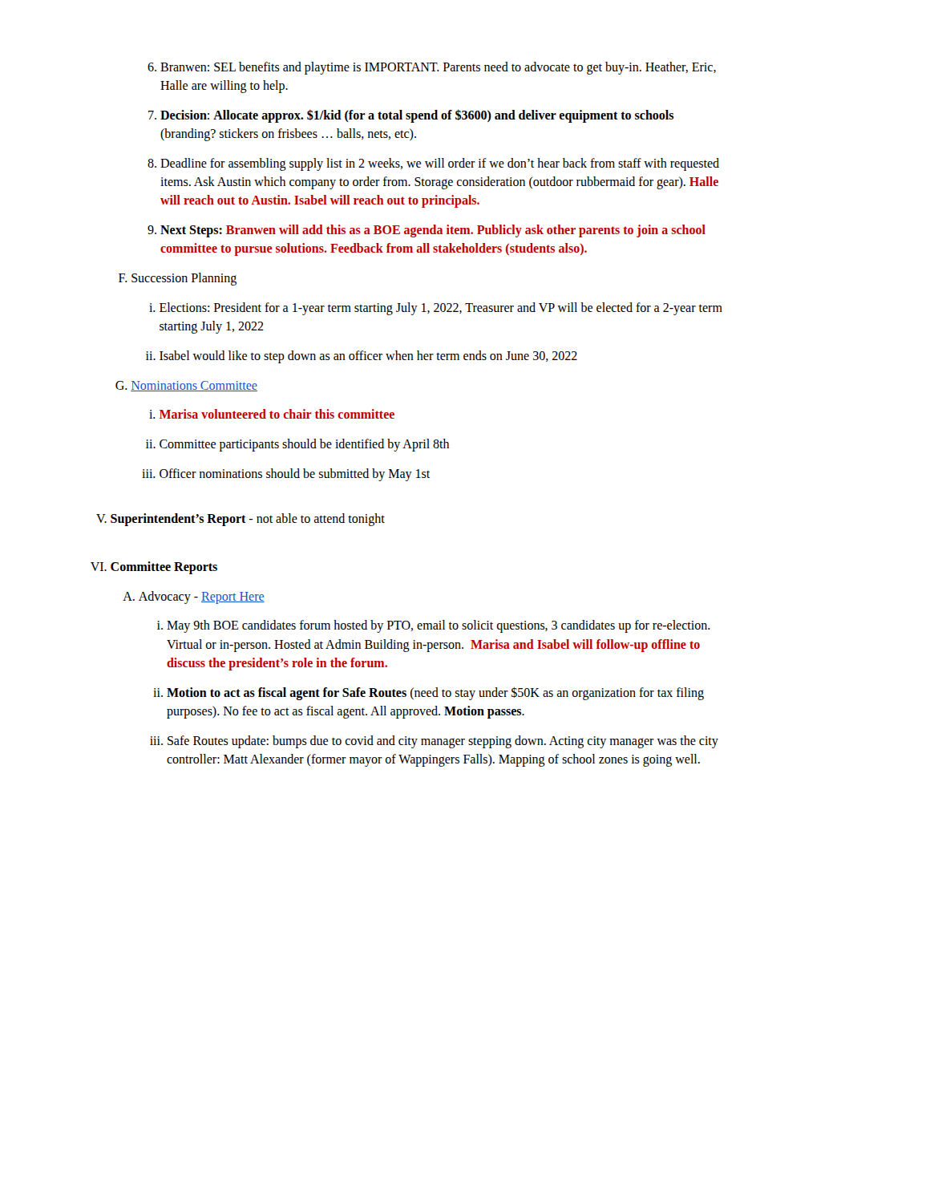Branwen: SEL benefits and playtime is IMPORTANT. Parents need to advocate to get buy-in. Heather, Eric, Halle are willing to help.
Decision: Allocate approx. $1/kid (for a total spend of $3600) and deliver equipment to schools (branding? stickers on frisbees … balls, nets, etc).
Deadline for assembling supply list in 2 weeks, we will order if we don’t hear back from staff with requested items. Ask Austin which company to order from. Storage consideration (outdoor rubbermaid for gear). Halle will reach out to Austin. Isabel will reach out to principals.
Next Steps: Branwen will add this as a BOE agenda item. Publicly ask other parents to join a school committee to pursue solutions. Feedback from all stakeholders (students also).
Succession Planning
Elections: President for a 1-year term starting July 1, 2022, Treasurer and VP will be elected for a 2-year term starting July 1, 2022
Isabel would like to step down as an officer when her term ends on June 30, 2022
Nominations Committee
Marisa volunteered to chair this committee
Committee participants should be identified by April 8th
Officer nominations should be submitted by May 1st
Superintendent’s Report - not able to attend tonight
Committee Reports
Advocacy - Report Here
May 9th BOE candidates forum hosted by PTO, email to solicit questions, 3 candidates up for re-election. Virtual or in-person. Hosted at Admin Building in-person. Marisa and Isabel will follow-up offline to discuss the president’s role in the forum.
Motion to act as fiscal agent for Safe Routes (need to stay under $50K as an organization for tax filing purposes). No fee to act as fiscal agent. All approved. Motion passes.
Safe Routes update: bumps due to covid and city manager stepping down. Acting city manager was the city controller: Matt Alexander (former mayor of Wappingers Falls). Mapping of school zones is going well.